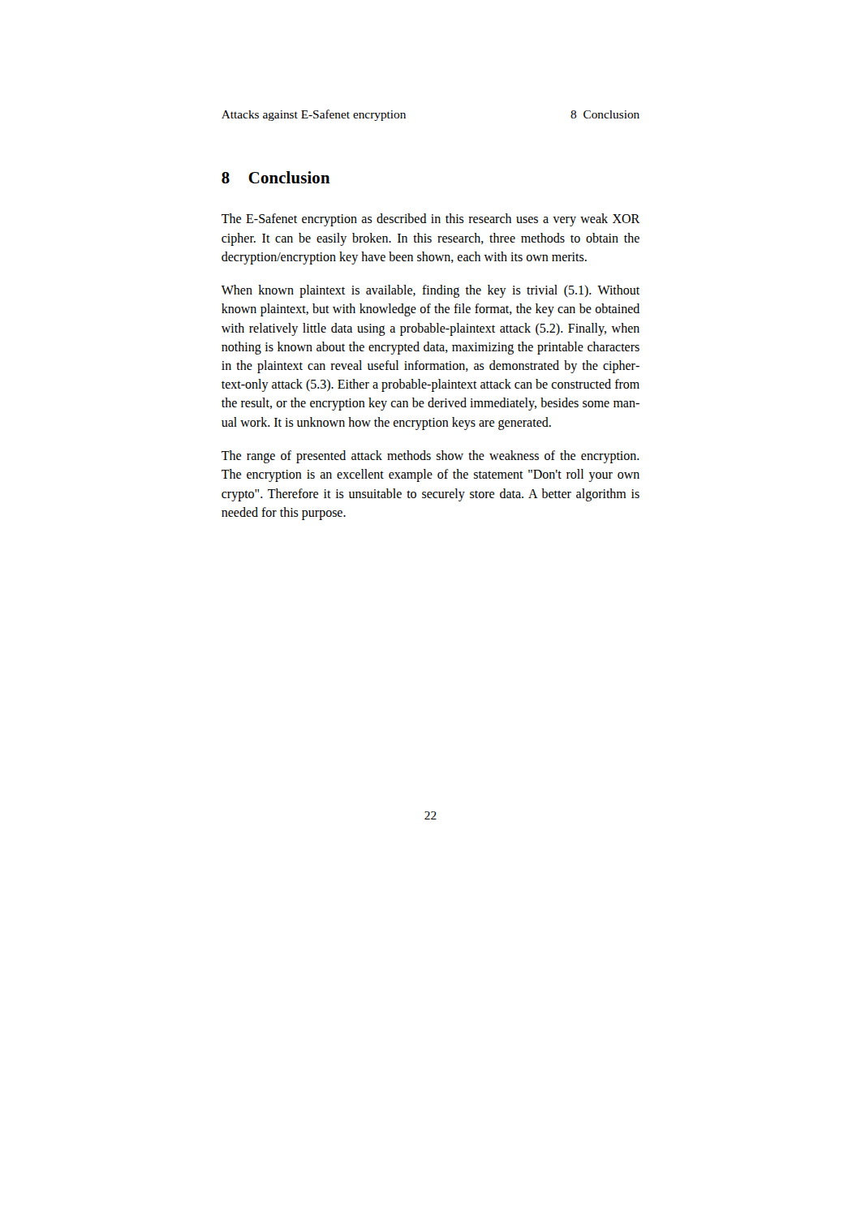Attacks against E-Safenet encryption 8 Conclusion
8 Conclusion
The E-Safenet encryption as described in this research uses a very weak XOR cipher. It can be easily broken. In this research, three methods to obtain the decryption/encryption key have been shown, each with its own merits.
When known plaintext is available, finding the key is trivial (5.1). Without known plaintext, but with knowledge of the file format, the key can be obtained with relatively little data using a probable-plaintext attack (5.2). Finally, when nothing is known about the encrypted data, maximizing the printable characters in the plaintext can reveal useful information, as demonstrated by the ciphertext-only attack (5.3). Either a probable-plaintext attack can be constructed from the result, or the encryption key can be derived immediately, besides some manual work. It is unknown how the encryption keys are generated.
The range of presented attack methods show the weakness of the encryption. The encryption is an excellent example of the statement "Don't roll your own crypto". Therefore it is unsuitable to securely store data. A better algorithm is needed for this purpose.
22